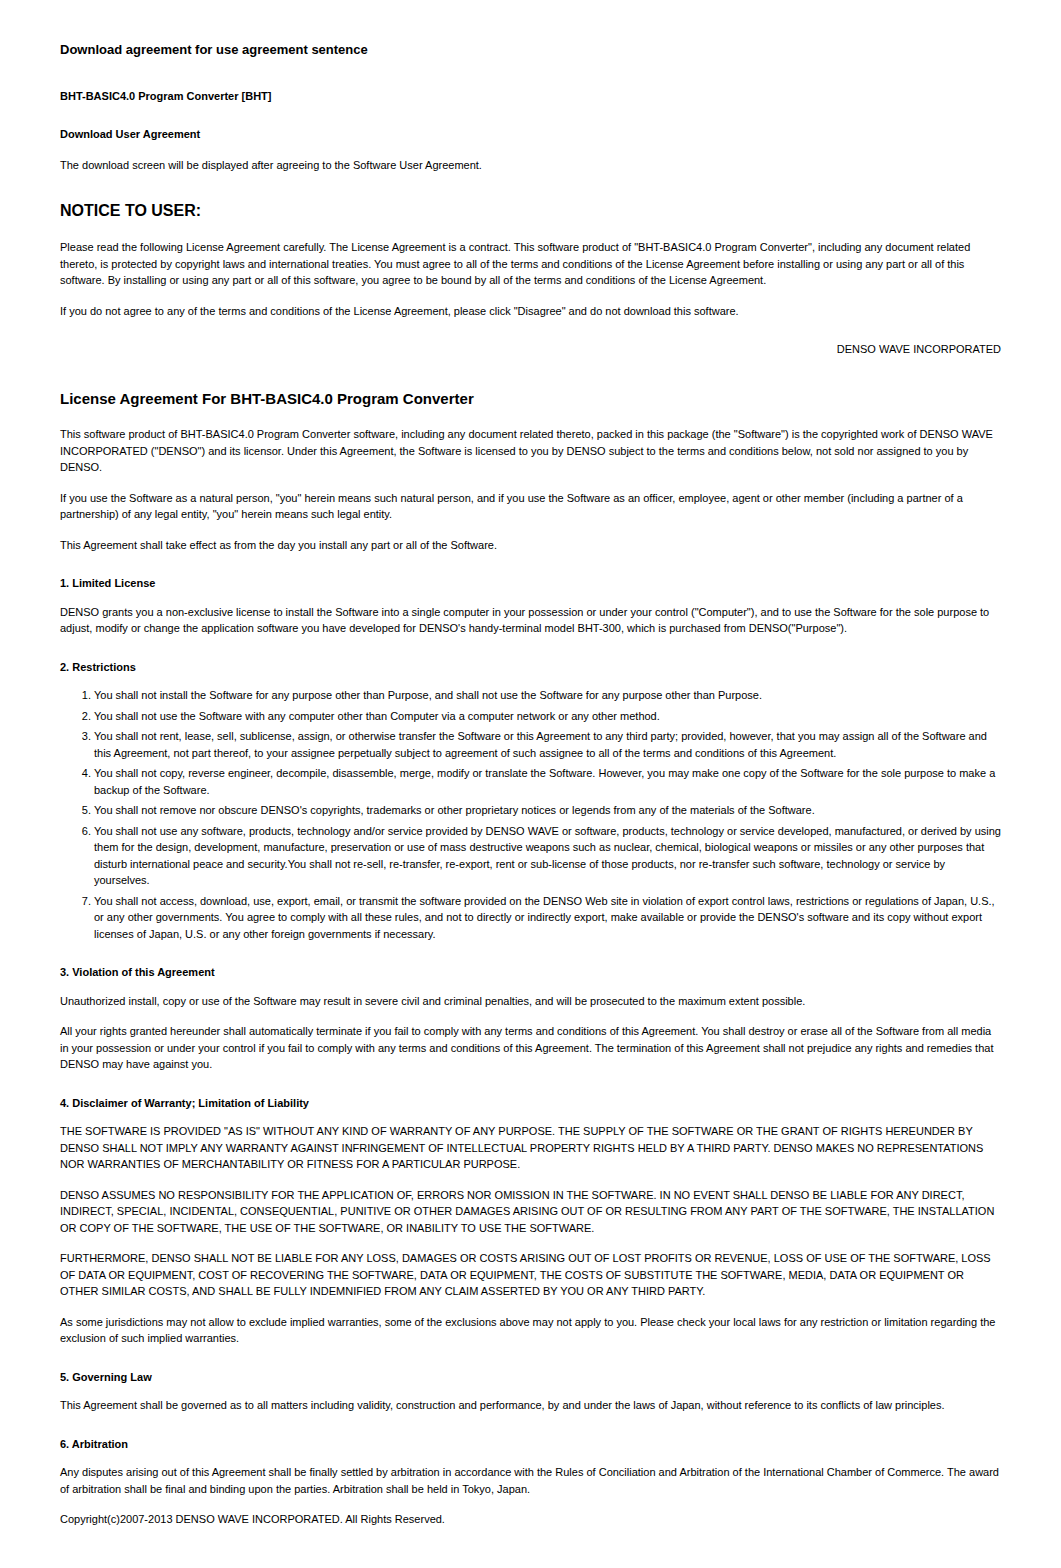Download agreement for use agreement sentence
BHT-BASIC4.0 Program Converter [BHT]
Download User Agreement
The download screen will be displayed after agreeing to the Software User Agreement.
NOTICE TO USER:
Please read the following License Agreement carefully. The License Agreement is a contract. This software product of "BHT-BASIC4.0 Program Converter", including any document related thereto, is protected by copyright laws and international treaties. You must agree to all of the terms and conditions of the License Agreement before installing or using any part or all of this software. By installing or using any part or all of this software, you agree to be bound by all of the terms and conditions of the License Agreement.
If you do not agree to any of the terms and conditions of the License Agreement, please click "Disagree" and do not download this software.
DENSO WAVE INCORPORATED
License Agreement For BHT-BASIC4.0 Program Converter
This software product of BHT-BASIC4.0 Program Converter software, including any document related thereto, packed in this package (the "Software") is the copyrighted work of DENSO WAVE INCORPORATED ("DENSO") and its licensor. Under this Agreement, the Software is licensed to you by DENSO subject to the terms and conditions below, not sold nor assigned to you by DENSO.
If you use the Software as a natural person, "you" herein means such natural person, and if you use the Software as an officer, employee, agent or other member (including a partner of a partnership) of any legal entity, "you" herein means such legal entity.
This Agreement shall take effect as from the day you install any part or all of the Software.
1. Limited License
DENSO grants you a non-exclusive license to install the Software into a single computer in your possession or under your control ("Computer"), and to use the Software for the sole purpose to adjust, modify or change the application software you have developed for DENSO's handy-terminal model BHT-300, which is purchased from DENSO("Purpose").
2. Restrictions
You shall not install the Software for any purpose other than Purpose, and shall not use the Software for any purpose other than Purpose.
You shall not use the Software with any computer other than Computer via a computer network or any other method.
You shall not rent, lease, sell, sublicense, assign, or otherwise transfer the Software or this Agreement to any third party; provided, however, that you may assign all of the Software and this Agreement, not part thereof, to your assignee perpetually subject to agreement of such assignee to all of the terms and conditions of this Agreement.
You shall not copy, reverse engineer, decompile, disassemble, merge, modify or translate the Software. However, you may make one copy of the Software for the sole purpose to make a backup of the Software.
You shall not remove nor obscure DENSO's copyrights, trademarks or other proprietary notices or legends from any of the materials of the Software.
You shall not use any software, products, technology and/or service provided by DENSO WAVE or software, products, technology or service developed, manufactured, or derived by using them for the design, development, manufacture, preservation or use of mass destructive weapons such as nuclear, chemical, biological weapons or missiles or any other purposes that disturb international peace and security.You shall not re-sell, re-transfer, re-export, rent or sub-license of those products, nor re-transfer such software, technology or service by yourselves.
You shall not access, download, use, export, email, or transmit the software provided on the DENSO Web site in violation of export control laws, restrictions or regulations of Japan, U.S., or any other governments. You agree to comply with all these rules, and not to directly or indirectly export, make available or provide the DENSO's software and its copy without export licenses of Japan, U.S. or any other foreign governments if necessary.
3. Violation of this Agreement
Unauthorized install, copy or use of the Software may result in severe civil and criminal penalties, and will be prosecuted to the maximum extent possible.
All your rights granted hereunder shall automatically terminate if you fail to comply with any terms and conditions of this Agreement. You shall destroy or erase all of the Software from all media in your possession or under your control if you fail to comply with any terms and conditions of this Agreement. The termination of this Agreement shall not prejudice any rights and remedies that DENSO may have against you.
4. Disclaimer of Warranty; Limitation of Liability
THE SOFTWARE IS PROVIDED "AS IS" WITHOUT ANY KIND OF WARRANTY OF ANY PURPOSE. THE SUPPLY OF THE SOFTWARE OR THE GRANT OF RIGHTS HEREUNDER BY DENSO SHALL NOT IMPLY ANY WARRANTY AGAINST INFRINGEMENT OF INTELLECTUAL PROPERTY RIGHTS HELD BY A THIRD PARTY. DENSO MAKES NO REPRESENTATIONS NOR WARRANTIES OF MERCHANTABILITY OR FITNESS FOR A PARTICULAR PURPOSE.
DENSO ASSUMES NO RESPONSIBILITY FOR THE APPLICATION OF, ERRORS NOR OMISSION IN THE SOFTWARE. IN NO EVENT SHALL DENSO BE LIABLE FOR ANY DIRECT, INDIRECT, SPECIAL, INCIDENTAL, CONSEQUENTIAL, PUNITIVE OR OTHER DAMAGES ARISING OUT OF OR RESULTING FROM ANY PART OF THE SOFTWARE, THE INSTALLATION OR COPY OF THE SOFTWARE, THE USE OF THE SOFTWARE, OR INABILITY TO USE THE SOFTWARE.
FURTHERMORE, DENSO SHALL NOT BE LIABLE FOR ANY LOSS, DAMAGES OR COSTS ARISING OUT OF LOST PROFITS OR REVENUE, LOSS OF USE OF THE SOFTWARE, LOSS OF DATA OR EQUIPMENT, COST OF RECOVERING THE SOFTWARE, DATA OR EQUIPMENT, THE COSTS OF SUBSTITUTE THE SOFTWARE, MEDIA, DATA OR EQUIPMENT OR OTHER SIMILAR COSTS, AND SHALL BE FULLY INDEMNIFIED FROM ANY CLAIM ASSERTED BY YOU OR ANY THIRD PARTY.
As some jurisdictions may not allow to exclude implied warranties, some of the exclusions above may not apply to you. Please check your local laws for any restriction or limitation regarding the exclusion of such implied warranties.
5. Governing Law
This Agreement shall be governed as to all matters including validity, construction and performance, by and under the laws of Japan, without reference to its conflicts of law principles.
6. Arbitration
Any disputes arising out of this Agreement shall be finally settled by arbitration in accordance with the Rules of Conciliation and Arbitration of the International Chamber of Commerce. The award of arbitration shall be final and binding upon the parties. Arbitration shall be held in Tokyo, Japan.
Copyright(c)2007-2013 DENSO WAVE INCORPORATED. All Rights Reserved.